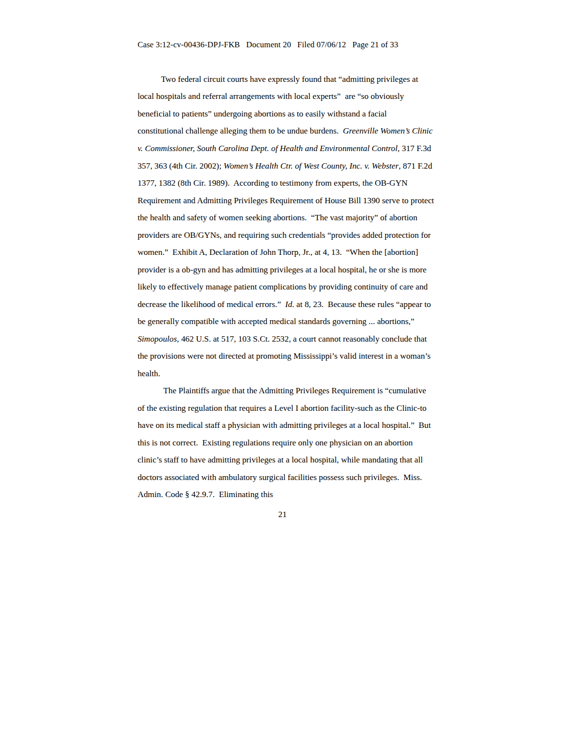Case 3:12-cv-00436-DPJ-FKB Document 20 Filed 07/06/12 Page 21 of 33
Two federal circuit courts have expressly found that “admitting privileges at local hospitals and referral arrangements with local experts” are “so obviously beneficial to patients” undergoing abortions as to easily withstand a facial constitutional challenge alleging them to be undue burdens. Greenville Women’s Clinic v. Commissioner, South Carolina Dept. of Health and Environmental Control, 317 F.3d 357, 363 (4th Cir. 2002); Women’s Health Ctr. of West County, Inc. v. Webster, 871 F.2d 1377, 1382 (8th Cir. 1989). According to testimony from experts, the OB-GYN Requirement and Admitting Privileges Requirement of House Bill 1390 serve to protect the health and safety of women seeking abortions. “The vast majority” of abortion providers are OB/GYNs, and requiring such credentials “provides added protection for women.” Exhibit A, Declaration of John Thorp, Jr., at 4, 13. “When the [abortion] provider is a ob-gyn and has admitting privileges at a local hospital, he or she is more likely to effectively manage patient complications by providing continuity of care and decrease the likelihood of medical errors.” Id. at 8, 23. Because these rules “appear to be generally compatible with accepted medical standards governing ... abortions,” Simopoulos, 462 U.S. at 517, 103 S.Ct. 2532, a court cannot reasonably conclude that the provisions were not directed at promoting Mississippi’s valid interest in a woman’s health.
The Plaintiffs argue that the Admitting Privileges Requirement is “cumulative of the existing regulation that requires a Level I abortion facility-such as the Clinic-to have on its medical staff a physician with admitting privileges at a local hospital.” But this is not correct. Existing regulations require only one physician on an abortion clinic’s staff to have admitting privileges at a local hospital, while mandating that all doctors associated with ambulatory surgical facilities possess such privileges. Miss. Admin. Code § 42.9.7. Eliminating this
21